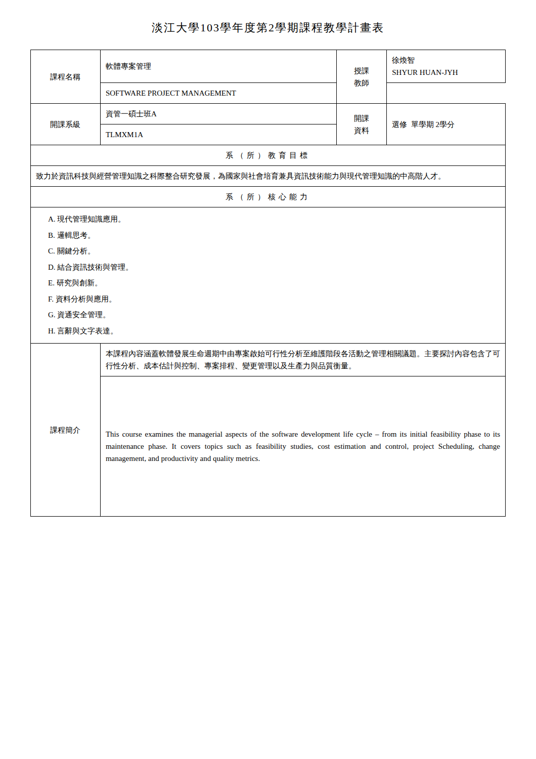淡江大學103學年度第2學期課程教學計畫表
| 課程名稱 | 軟體專案管理 | 授課 教師 | 徐煥智 SHYUR HUAN-JYH |
| SOFTWARE PROJECT MANAGEMENT |
| 開課系級 | 資管一碩士班A | 開課 資料 | 選修 單學期 2學分 |
| TLMXM1A |
| 系（所）教育目標 |
| 致力於資訊科技與經營管理知識之科際整合研究發展，為國家與社會培育兼具資訊技術能力與現代管理知識的中高階人才。 |
| 系（所）核心能力 |
| A. 現代管理知識應用。 B. 邏輯思考。 C. 關鍵分析。 D. 結合資訊技術與管理。 E. 研究與創新。 F. 資料分析與應用。 G. 資通安全管理。 H. 言辭與文字表達。 |
| 課程簡介 | 本課程內容涵蓋軟體發展生命週期中由專案啟始可行性分析至維護階段各活動之管理相關議題。主要探討內容包含了可行性分析、成本估計與控制、專案排程、變更管理以及生產力與品質衡量。 |
| This course examines the managerial aspects of the software development life cycle – from its initial feasibility phase to its maintenance phase. It covers topics such as feasibility studies, cost estimation and control, project Scheduling, change management, and productivity and quality metrics. |